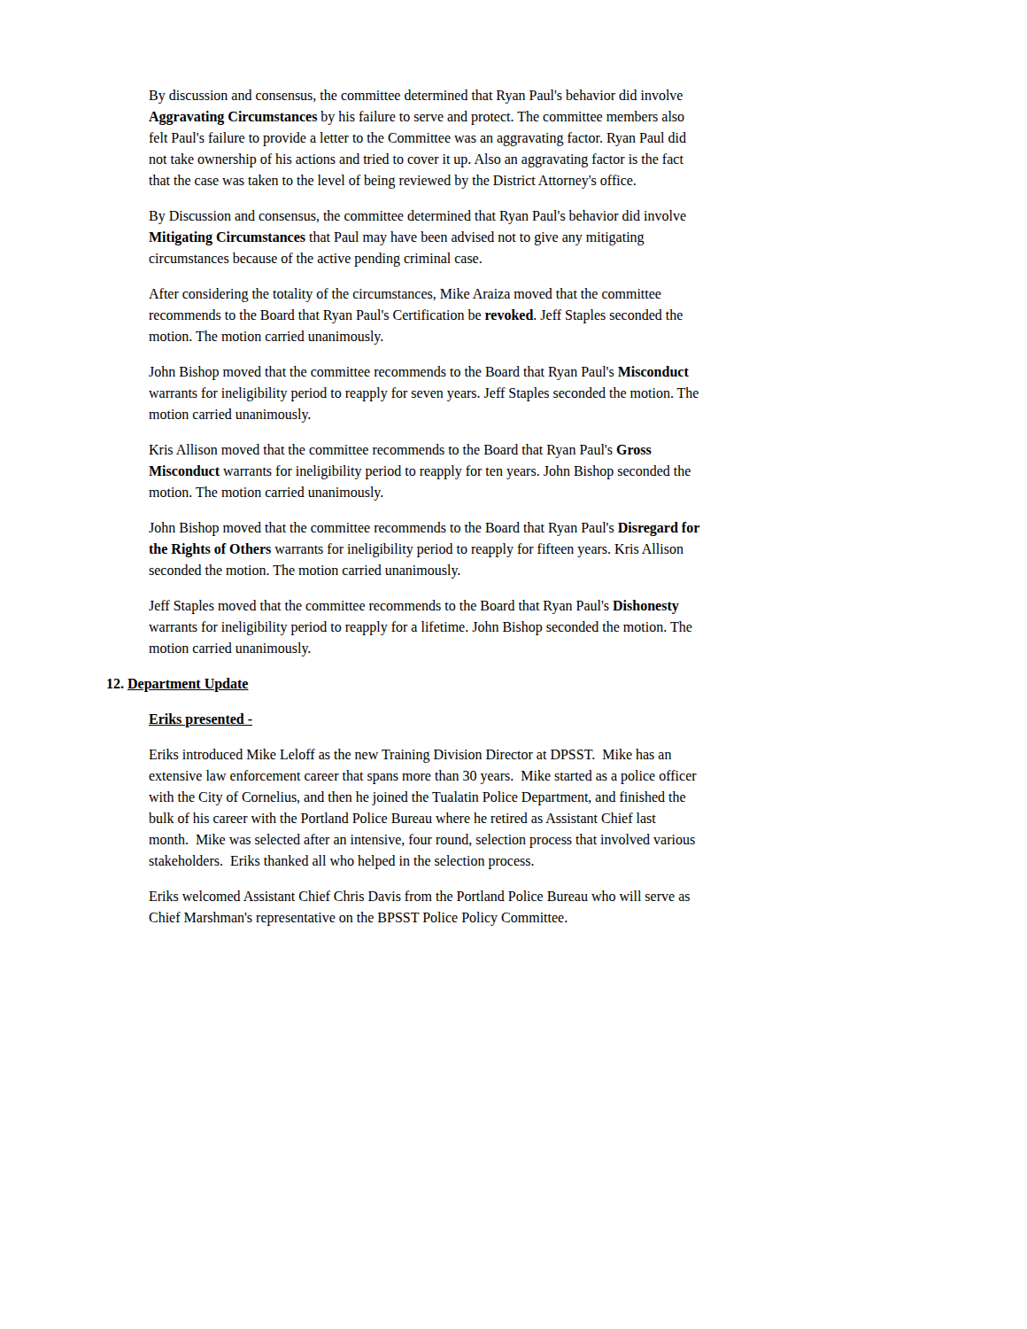By discussion and consensus, the committee determined that Ryan Paul's behavior did involve Aggravating Circumstances by his failure to serve and protect. The committee members also felt Paul's failure to provide a letter to the Committee was an aggravating factor. Ryan Paul did not take ownership of his actions and tried to cover it up. Also an aggravating factor is the fact that the case was taken to the level of being reviewed by the District Attorney's office.
By Discussion and consensus, the committee determined that Ryan Paul's behavior did involve Mitigating Circumstances that Paul may have been advised not to give any mitigating circumstances because of the active pending criminal case.
After considering the totality of the circumstances, Mike Araiza moved that the committee recommends to the Board that Ryan Paul's Certification be revoked. Jeff Staples seconded the motion. The motion carried unanimously.
John Bishop moved that the committee recommends to the Board that Ryan Paul's Misconduct warrants for ineligibility period to reapply for seven years. Jeff Staples seconded the motion. The motion carried unanimously.
Kris Allison moved that the committee recommends to the Board that Ryan Paul's Gross Misconduct warrants for ineligibility period to reapply for ten years. John Bishop seconded the motion. The motion carried unanimously.
John Bishop moved that the committee recommends to the Board that Ryan Paul's Disregard for the Rights of Others warrants for ineligibility period to reapply for fifteen years. Kris Allison seconded the motion. The motion carried unanimously.
Jeff Staples moved that the committee recommends to the Board that Ryan Paul's Dishonesty warrants for ineligibility period to reapply for a lifetime. John Bishop seconded the motion. The motion carried unanimously.
12. Department Update
Eriks presented -
Eriks introduced Mike Leloff as the new Training Division Director at DPSST. Mike has an extensive law enforcement career that spans more than 30 years. Mike started as a police officer with the City of Cornelius, and then he joined the Tualatin Police Department, and finished the bulk of his career with the Portland Police Bureau where he retired as Assistant Chief last month. Mike was selected after an intensive, four round, selection process that involved various stakeholders. Eriks thanked all who helped in the selection process.
Eriks welcomed Assistant Chief Chris Davis from the Portland Police Bureau who will serve as Chief Marshman's representative on the BPSST Police Policy Committee.